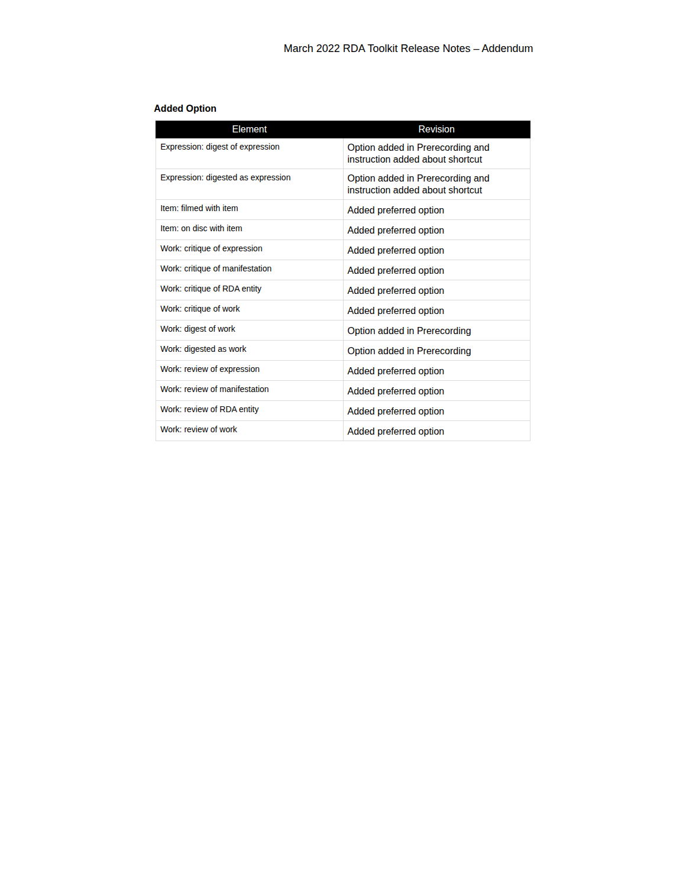March 2022 RDA Toolkit Release Notes – Addendum
Added Option
| Element | Revision |
| --- | --- |
| Expression: digest of expression | Option added in Prerecording and instruction added about shortcut |
| Expression: digested as expression | Option added in Prerecording and instruction added about shortcut |
| Item: filmed with item | Added preferred option |
| Item: on disc with item | Added preferred option |
| Work: critique of expression | Added preferred option |
| Work: critique of manifestation | Added preferred option |
| Work: critique of RDA entity | Added preferred option |
| Work: critique of work | Added preferred option |
| Work: digest of work | Option added in Prerecording |
| Work: digested as work | Option added in Prerecording |
| Work: review of expression | Added preferred option |
| Work: review of manifestation | Added preferred option |
| Work: review of RDA entity | Added preferred option |
| Work: review of work | Added preferred option |